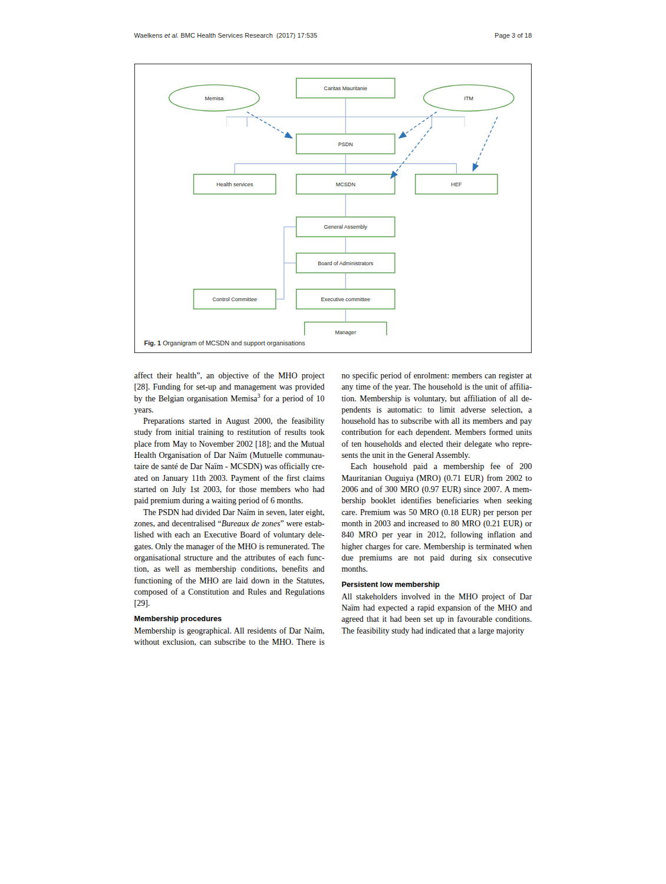Waelkens et al. BMC Health Services Research (2017) 17:535
Page 3 of 18
Caritas Mauritanie Memisa ITM PSDN Health services MCSDN HEF General Assembly Board of Administrators Control Committee Executive committee Manager
Fig. 1 Organigram of MCSDN and support organisations
affect their health”, an objective of the MHO project [28]. Funding for set-up and management was provided by the Belgian organisation Memisa3 for a period of 10 years.
Preparations started in August 2000, the feasibility study from initial training to restitution of results took place from May to November 2002 [18]; and the Mutual Health Organisation of Dar Naïm (Mutuelle communautaire de santé de Dar Naïm - MCSDN) was officially created on January 11th 2003. Payment of the first claims started on July 1st 2003, for those members who had paid premium during a waiting period of 6 months.
The PSDN had divided Dar Naïm in seven, later eight, zones, and decentralised “Bureaux de zones” were established with each an Executive Board of voluntary delegates. Only the manager of the MHO is remunerated. The organisational structure and the attributes of each function, as well as membership conditions, benefits and functioning of the MHO are laid down in the Statutes, composed of a Constitution and Rules and Regulations [29].
Membership procedures
Membership is geographical. All residents of Dar Naïm, without exclusion, can subscribe to the MHO. There is no specific period of enrolment: members can register at any time of the year. The household is the unit of affiliation. Membership is voluntary, but affiliation of all dependents is automatic: to limit adverse selection, a household has to subscribe with all its members and pay contribution for each dependent. Members formed units of ten households and elected their delegate who represents the unit in the General Assembly.
Each household paid a membership fee of 200 Mauritanian Ouguiya (MRO) (0.71 EUR) from 2002 to 2006 and of 300 MRO (0.97 EUR) since 2007. A membership booklet identifies beneficiaries when seeking care. Premium was 50 MRO (0.18 EUR) per person per month in 2003 and increased to 80 MRO (0.21 EUR) or 840 MRO per year in 2012, following inflation and higher charges for care. Membership is terminated when due premiums are not paid during six consecutive months.
Persistent low membership
All stakeholders involved in the MHO project of Dar Naïm had expected a rapid expansion of the MHO and agreed that it had been set up in favourable conditions. The feasibility study had indicated that a large majority